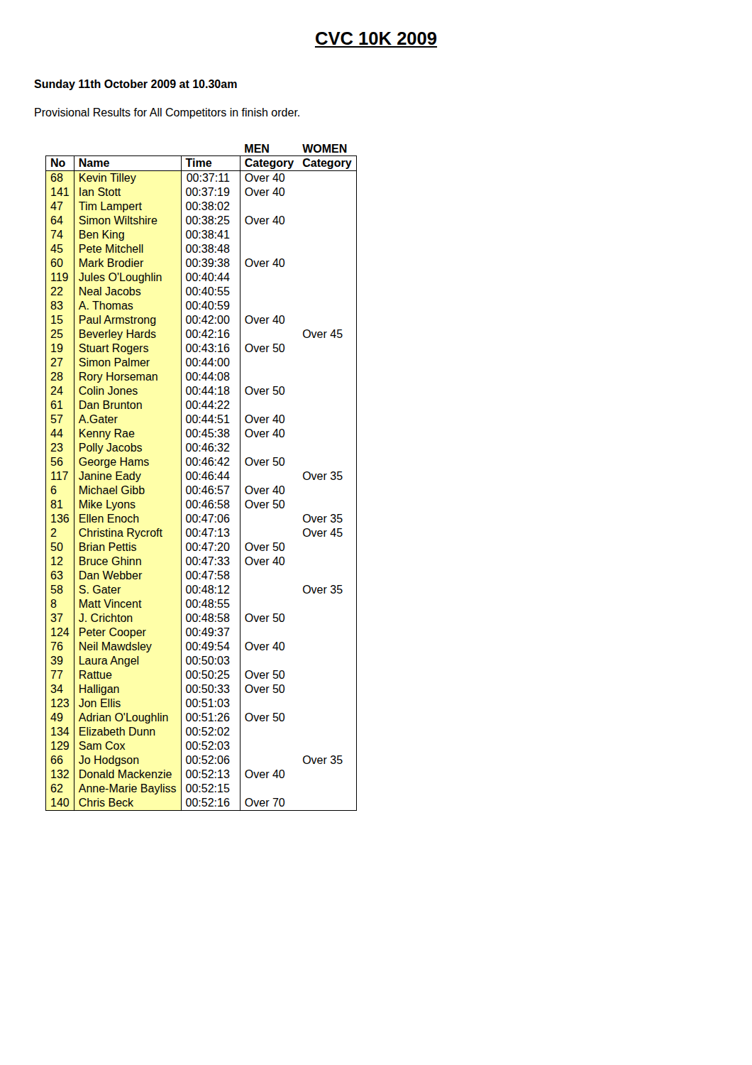CVC 10K 2009
Sunday 11th October 2009 at 10.30am
Provisional Results for All Competitors in finish order.
| | | | MEN | WOMEN |
| --- | --- | --- | --- | --- |
| No | Name | Time | Category | Category |
| 68 | Kevin Tilley | 00:37:11 | Over 40 | |
| 141 | Ian Stott | 00:37:19 | Over 40 | |
| 47 | Tim Lampert | 00:38:02 | | |
| 64 | Simon Wiltshire | 00:38:25 | Over 40 | |
| 74 | Ben King | 00:38:41 | | |
| 45 | Pete Mitchell | 00:38:48 | | |
| 60 | Mark Brodier | 00:39:38 | Over 40 | |
| 119 | Jules O'Loughlin | 00:40:44 | | |
| 22 | Neal Jacobs | 00:40:55 | | |
| 83 | A. Thomas | 00:40:59 | | |
| 15 | Paul Armstrong | 00:42:00 | Over 40 | |
| 25 | Beverley Hards | 00:42:16 | | Over 45 |
| 19 | Stuart Rogers | 00:43:16 | Over 50 | |
| 27 | Simon Palmer | 00:44:00 | | |
| 28 | Rory Horseman | 00:44:08 | | |
| 24 | Colin Jones | 00:44:18 | Over 50 | |
| 61 | Dan Brunton | 00:44:22 | | |
| 57 | A.Gater | 00:44:51 | Over 40 | |
| 44 | Kenny Rae | 00:45:38 | Over 40 | |
| 23 | Polly Jacobs | 00:46:32 | | |
| 56 | George Hams | 00:46:42 | Over 50 | |
| 117 | Janine Eady | 00:46:44 | | Over 35 |
| 6 | Michael Gibb | 00:46:57 | Over 40 | |
| 81 | Mike Lyons | 00:46:58 | Over 50 | |
| 136 | Ellen Enoch | 00:47:06 | | Over 35 |
| 2 | Christina Rycroft | 00:47:13 | | Over 45 |
| 50 | Brian Pettis | 00:47:20 | Over 50 | |
| 12 | Bruce Ghinn | 00:47:33 | Over 40 | |
| 63 | Dan Webber | 00:47:58 | | |
| 58 | S. Gater | 00:48:12 | | Over 35 |
| 8 | Matt Vincent | 00:48:55 | | |
| 37 | J. Crichton | 00:48:58 | Over 50 | |
| 124 | Peter Cooper | 00:49:37 | | |
| 76 | Neil Mawdsley | 00:49:54 | Over 40 | |
| 39 | Laura Angel | 00:50:03 | | |
| 77 | Rattue | 00:50:25 | Over 50 | |
| 34 | Halligan | 00:50:33 | Over 50 | |
| 123 | Jon Ellis | 00:51:03 | | |
| 49 | Adrian O'Loughlin | 00:51:26 | Over 50 | |
| 134 | Elizabeth Dunn | 00:52:02 | | |
| 129 | Sam Cox | 00:52:03 | | |
| 66 | Jo Hodgson | 00:52:06 | | Over 35 |
| 132 | Donald Mackenzie | 00:52:13 | Over 40 | |
| 62 | Anne-Marie Bayliss | 00:52:15 | | |
| 140 | Chris Beck | 00:52:16 | Over 70 | |